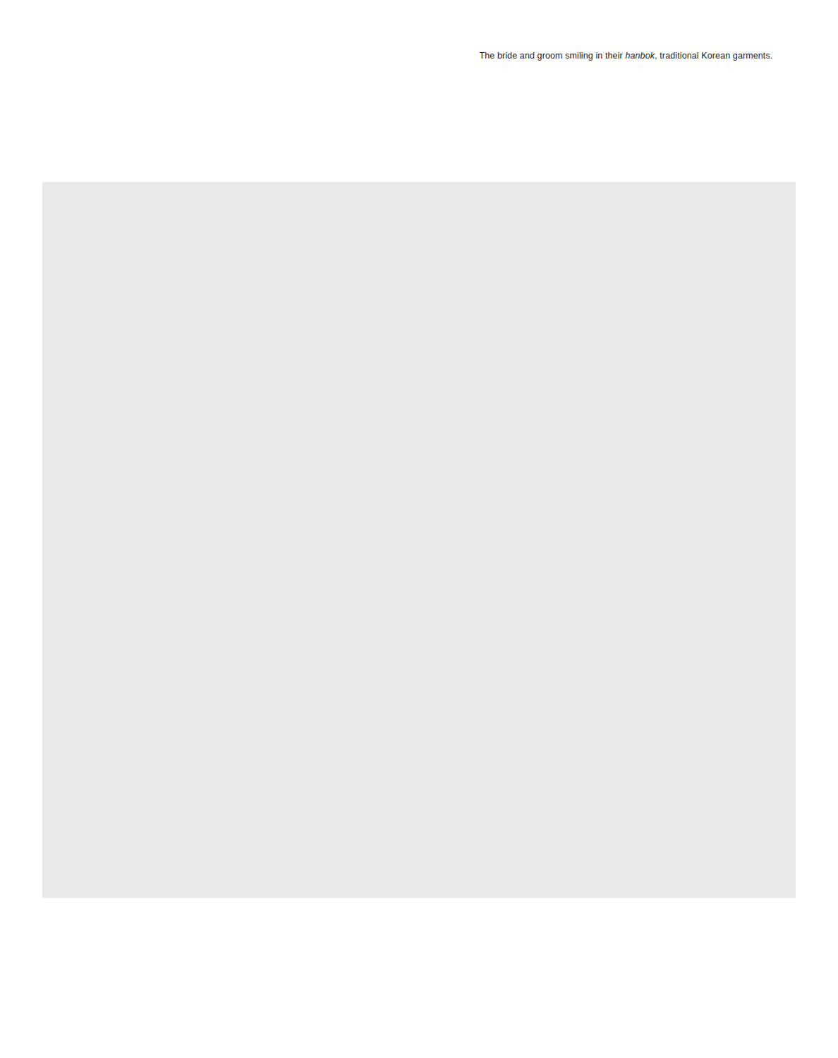The bride and groom smiling in their hanbok, traditional Korean garments.